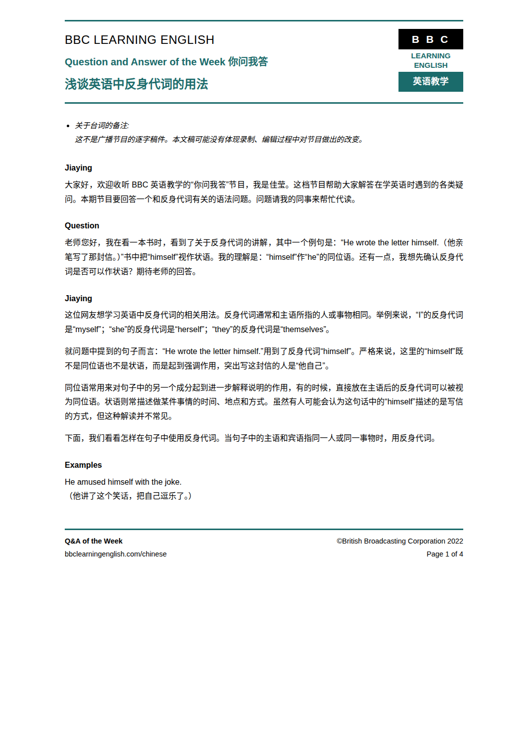BBC LEARNING ENGLISH
Question and Answer of the Week 你问我答
浅谈英语中反身代词的用法
B B C
LEARNING
ENGLISH
英语教学
关于台词的备注:
这不是广播节目的逐字稿件。本文稿可能没有体现录制、编辑过程中对节目做出的改变。
Jiaying
大家好，欢迎收听 BBC 英语教学的“你问我答”节目，我是佳莹。这档节目帮助大家解答在学英语时遇到的各类疑问。本期节目要回答一个和反身代词有关的语法问题。问题请我的同事来帮忙代读。
Question
老师您好，我在看一本书时，看到了关于反身代词的讲解，其中一个例句是：“He wrote the letter himself.（他亲笔写了那封信。）”书中把“himself”视作状语。我的理解是：“himself”作“he”的同位语。还有一点，我想先确认反身代词是否可以作状语？期待老师的回答。
Jiaying
这位网友想学习英语中反身代词的相关用法。反身代词通常和主语所指的人或事物相同。举例来说，“I”的反身代词是“myself”；“she”的反身代词是“herself”；“they”的反身代词是“themselves”。
就问题中提到的句子而言：“He wrote the letter himself.”用到了反身代词“himself”。严格来说，这里的“himself”既不是同位语也不是状语，而是起到强调作用，突出写这封信的人是“他自己”。
同位语常用来对句子中的另一个成分起到进一步解释说明的作用，有的时候，直接放在主语后的反身代词可以被视为同位语。状语则常描述做某件事情的时间、地点和方式。虽然有人可能会认为这句话中的“himself”描述的是写信的方式，但这种解读并不常见。
下面，我们看看怎样在句子中使用反身代词。当句子中的主语和宾语指同一人或同一事物时，用反身代词。
Examples
He amused himself with the joke.
（他讲了这个笑话，把自己逗乐了。）
Q&A of the Week
bbclearningenglish.com/chinese
©British Broadcasting Corporation 2022
Page 1 of 4